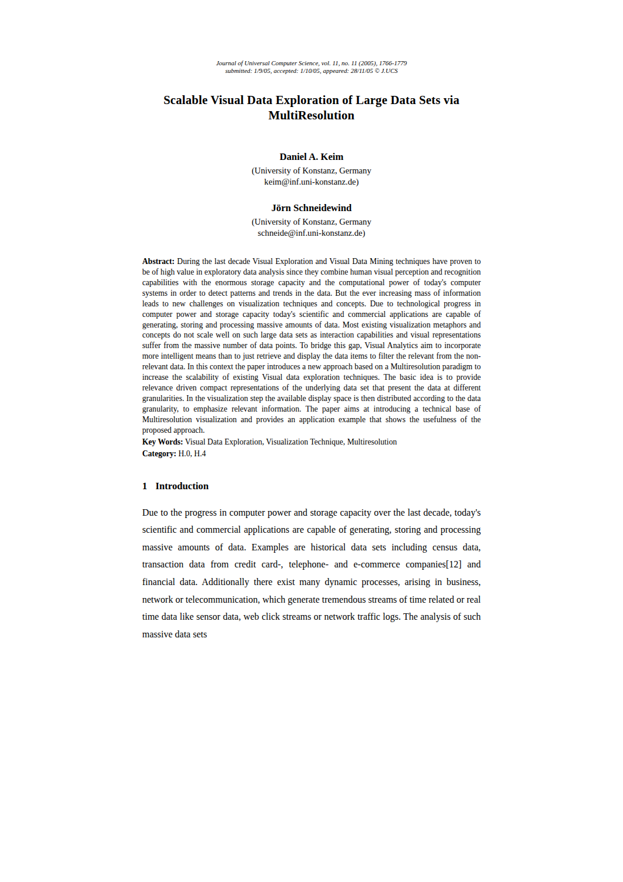Journal of Universal Computer Science, vol. 11, no. 11 (2005), 1766-1779
submitted: 1/9/05, accepted: 1/10/05, appeared: 28/11/05 © J.UCS
Scalable Visual Data Exploration of Large Data Sets via
MultiResolution
Daniel A. Keim
(University of Konstanz, Germany
keim@inf.uni-konstanz.de)
Jörn Schneidewind
(University of Konstanz, Germany
schneide@inf.uni-konstanz.de)
Abstract: During the last decade Visual Exploration and Visual Data Mining techniques have proven to be of high value in exploratory data analysis since they combine human visual perception and recognition capabilities with the enormous storage capacity and the computational power of today's computer systems in order to detect patterns and trends in the data. But the ever increasing mass of information leads to new challenges on visualization techniques and concepts. Due to technological progress in computer power and storage capacity today's scientific and commercial applications are capable of generating, storing and processing massive amounts of data. Most existing visualization metaphors and concepts do not scale well on such large data sets as interaction capabilities and visual representations suffer from the massive number of data points. To bridge this gap, Visual Analytics aim to incorporate more intelligent means than to just retrieve and display the data items to filter the relevant from the non-relevant data. In this context the paper introduces a new approach based on a Multiresolution paradigm to increase the scalability of existing Visual data exploration techniques. The basic idea is to provide relevance driven compact representations of the underlying data set that present the data at different granularities. In the visualization step the available display space is then distributed according to the data granularity, to emphasize relevant information. The paper aims at introducing a technical base of Multiresolution visualization and provides an application example that shows the usefulness of the proposed approach.
Key Words: Visual Data Exploration, Visualization Technique, Multiresolution
Category: H.0, H.4
1 Introduction
Due to the progress in computer power and storage capacity over the last decade, today's scientific and commercial applications are capable of generating, storing and processing massive amounts of data. Examples are historical data sets including census data, transaction data from credit card-, telephone- and e-commerce companies[12] and financial data. Additionally there exist many dynamic processes, arising in business, network or telecommunication, which generate tremendous streams of time related or real time data like sensor data, web click streams or network traffic logs. The analysis of such massive data sets